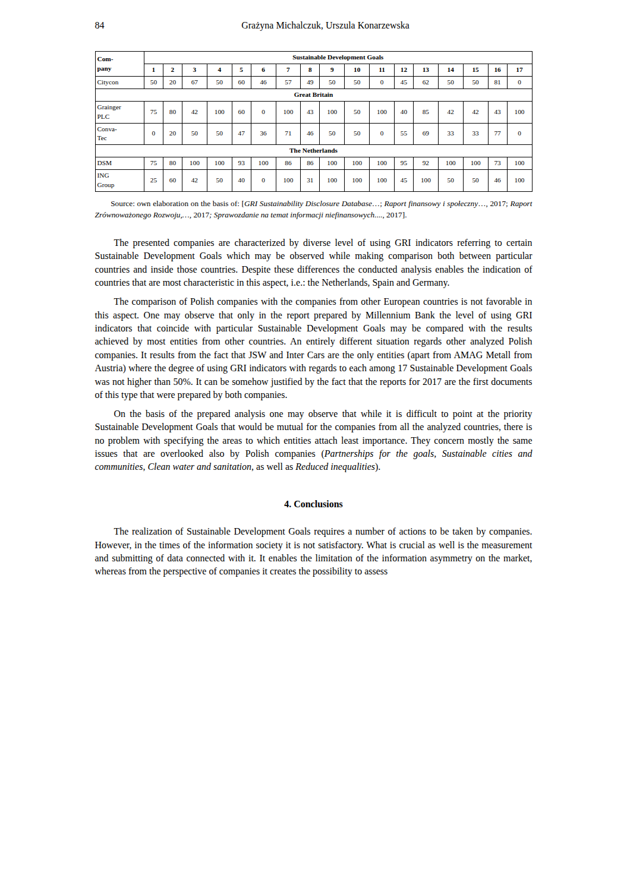84 Grażyna Michalczuk, Urszula Konarzewska
| Com- pany | Sustainable Development Goals |
| --- | --- |
| 1 | 2 | 3 | 4 | 5 | 6 | 7 | 8 | 9 | 10 | 11 | 12 | 13 | 14 | 15 | 16 | 17 |
| Citycon | 50 | 20 | 67 | 50 | 60 | 46 | 57 | 49 | 50 | 50 | 0 | 45 | 62 | 50 | 50 | 81 | 0 |
| Great Britain |
| Grainger PLC | 75 | 80 | 42 | 100 | 60 | 0 | 100 | 43 | 100 | 50 | 100 | 40 | 85 | 42 | 42 | 43 | 100 |
| Conva- Tec | 0 | 20 | 50 | 50 | 47 | 36 | 71 | 46 | 50 | 50 | 0 | 55 | 69 | 33 | 33 | 77 | 0 |
| The Netherlands |
| DSM | 75 | 80 | 100 | 100 | 93 | 100 | 86 | 86 | 100 | 100 | 100 | 95 | 92 | 100 | 100 | 73 | 100 |
| ING Group | 25 | 60 | 42 | 50 | 40 | 0 | 100 | 31 | 100 | 100 | 100 | 45 | 100 | 50 | 50 | 46 | 100 |
Source: own elaboration on the basis of: [GRI Sustainability Disclosure Database…; Raport finansowy i społeczny…, 2017; Raport Zrównoważonego Rozwoju,…, 2017; Sprawozdanie na temat informacji niefinansowych...., 2017].
The presented companies are characterized by diverse level of using GRI indicators referring to certain Sustainable Development Goals which may be observed while making comparison both between particular countries and inside those countries. Despite these differences the conducted analysis enables the indication of countries that are most characteristic in this aspect, i.e.: the Netherlands, Spain and Germany.
The comparison of Polish companies with the companies from other European countries is not favorable in this aspect. One may observe that only in the report prepared by Millennium Bank the level of using GRI indicators that coincide with particular Sustainable Development Goals may be compared with the results achieved by most entities from other countries. An entirely different situation regards other analyzed Polish companies. It results from the fact that JSW and Inter Cars are the only entities (apart from AMAG Metall from Austria) where the degree of using GRI indicators with regards to each among 17 Sustainable Development Goals was not higher than 50%. It can be somehow justified by the fact that the reports for 2017 are the first documents of this type that were prepared by both companies.
On the basis of the prepared analysis one may observe that while it is difficult to point at the priority Sustainable Development Goals that would be mutual for the companies from all the analyzed countries, there is no problem with specifying the areas to which entities attach least importance. They concern mostly the same issues that are overlooked also by Polish companies (Partnerships for the goals, Sustainable cities and communities, Clean water and sanitation, as well as Reduced inequalities).
4. Conclusions
The realization of Sustainable Development Goals requires a number of actions to be taken by companies. However, in the times of the information society it is not satisfactory. What is crucial as well is the measurement and submitting of data connected with it. It enables the limitation of the information asymmetry on the market, whereas from the perspective of companies it creates the possibility to assess